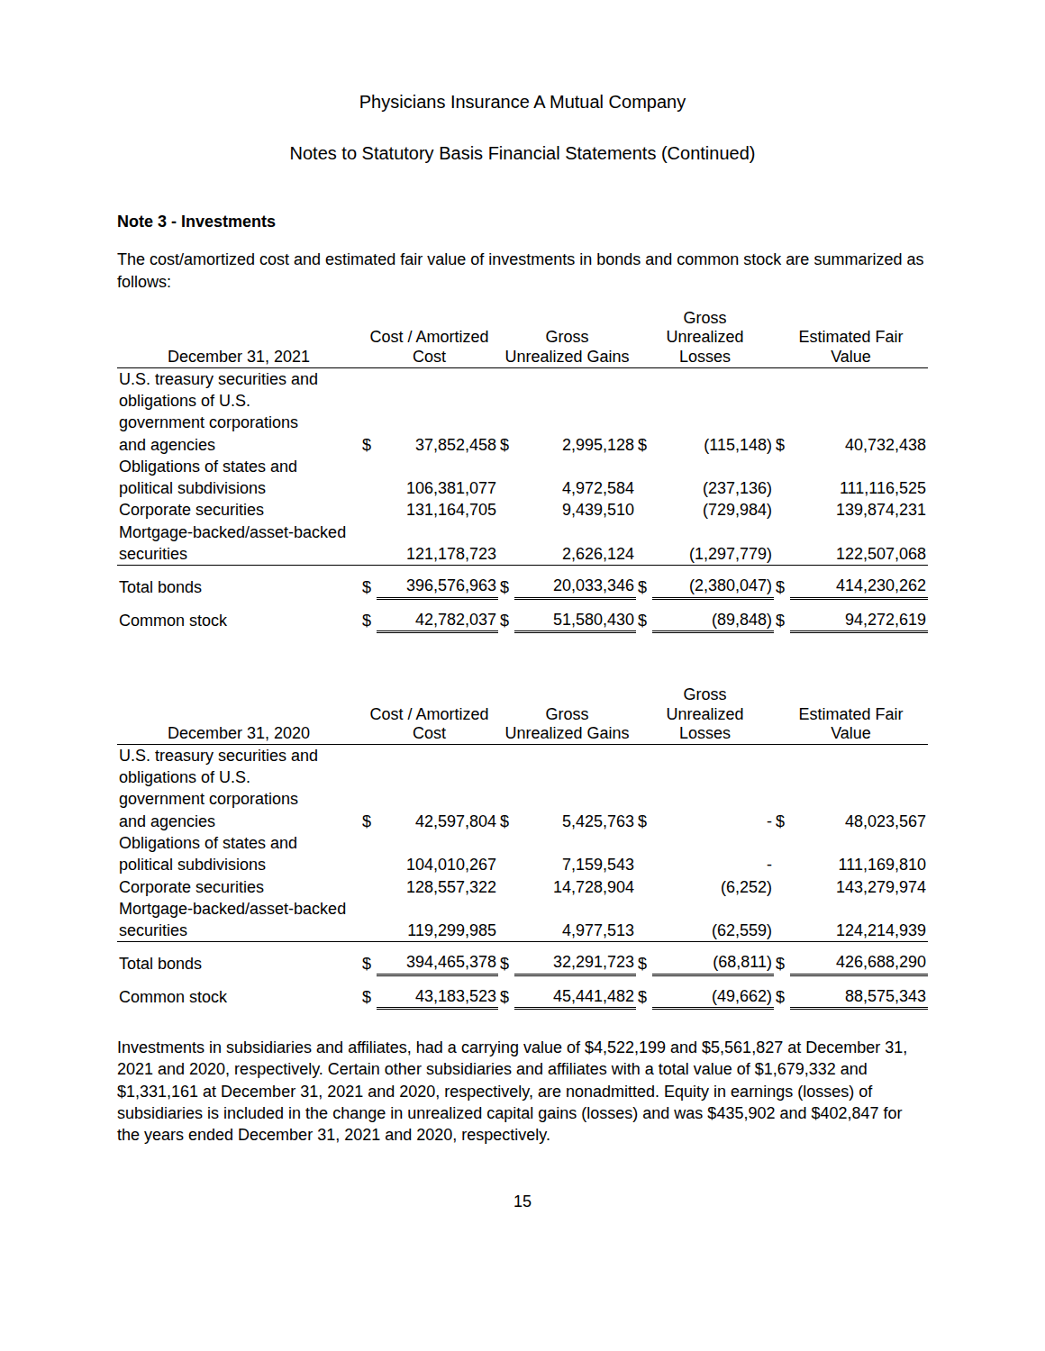Physicians Insurance A Mutual Company
Notes to Statutory Basis Financial Statements (Continued)
Note 3 - Investments
The cost/amortized cost and estimated fair value of investments in bonds and common stock are summarized as follows:
| | | | Gross | |
| --- | --- | --- | --- | --- |
| | Cost / Amortized | Gross | Unrealized | Estimated Fair |
| December 31, 2021 | Cost | Unrealized Gains | Losses | Value |
| U.S. treasury securities and | |
| obligations of U.S. | |
| government corporations | |
| and agencies | $ | 37,852,458 | $ | 2,995,128 | $ | (115,148) | $ | 40,732,438 |
| Obligations of states and | |
| political subdivisions | | 106,381,077 | | 4,972,584 | | (237,136) | | 111,116,525 |
| Corporate securities | | 131,164,705 | | 9,439,510 | | (729,984) | | 139,874,231 |
| Mortgage-backed/asset-backed | |
| securities | | 121,178,723 | | 2,626,124 | | (1,297,779) | | 122,507,068 |
| Total bonds | $ | 396,576,963 | $ | 20,033,346 | $ | (2,380,047) | $ | 414,230,262 |
| Common stock | $ | 42,782,037 | $ | 51,580,430 | $ | (89,848) | $ | 94,272,619 |
| | | | Gross | |
| --- | --- | --- | --- | --- |
| | Cost / Amortized | Gross | Unrealized | Estimated Fair |
| December 31, 2020 | Cost | Unrealized Gains | Losses | Value |
| U.S. treasury securities and | |
| obligations of U.S. | |
| government corporations | |
| and agencies | $ | 42,597,804 | $ | 5,425,763 | $ | - | $ | 48,023,567 |
| Obligations of states and | |
| political subdivisions | | 104,010,267 | | 7,159,543 | | - | | 111,169,810 |
| Corporate securities | | 128,557,322 | | 14,728,904 | | (6,252) | | 143,279,974 |
| Mortgage-backed/asset-backed | |
| securities | | 119,299,985 | | 4,977,513 | | (62,559) | | 124,214,939 |
| Total bonds | $ | 394,465,378 | $ | 32,291,723 | $ | (68,811) | $ | 426,688,290 |
| Common stock | $ | 43,183,523 | $ | 45,441,482 | $ | (49,662) | $ | 88,575,343 |
Investments in subsidiaries and affiliates, had a carrying value of $4,522,199 and $5,561,827 at December 31, 2021 and 2020, respectively. Certain other subsidiaries and affiliates with a total value of $1,679,332 and $1,331,161 at December 31, 2021 and 2020, respectively, are nonadmitted. Equity in earnings (losses) of subsidiaries is included in the change in unrealized capital gains (losses) and was $435,902 and $402,847 for the years ended December 31, 2021 and 2020, respectively.
15